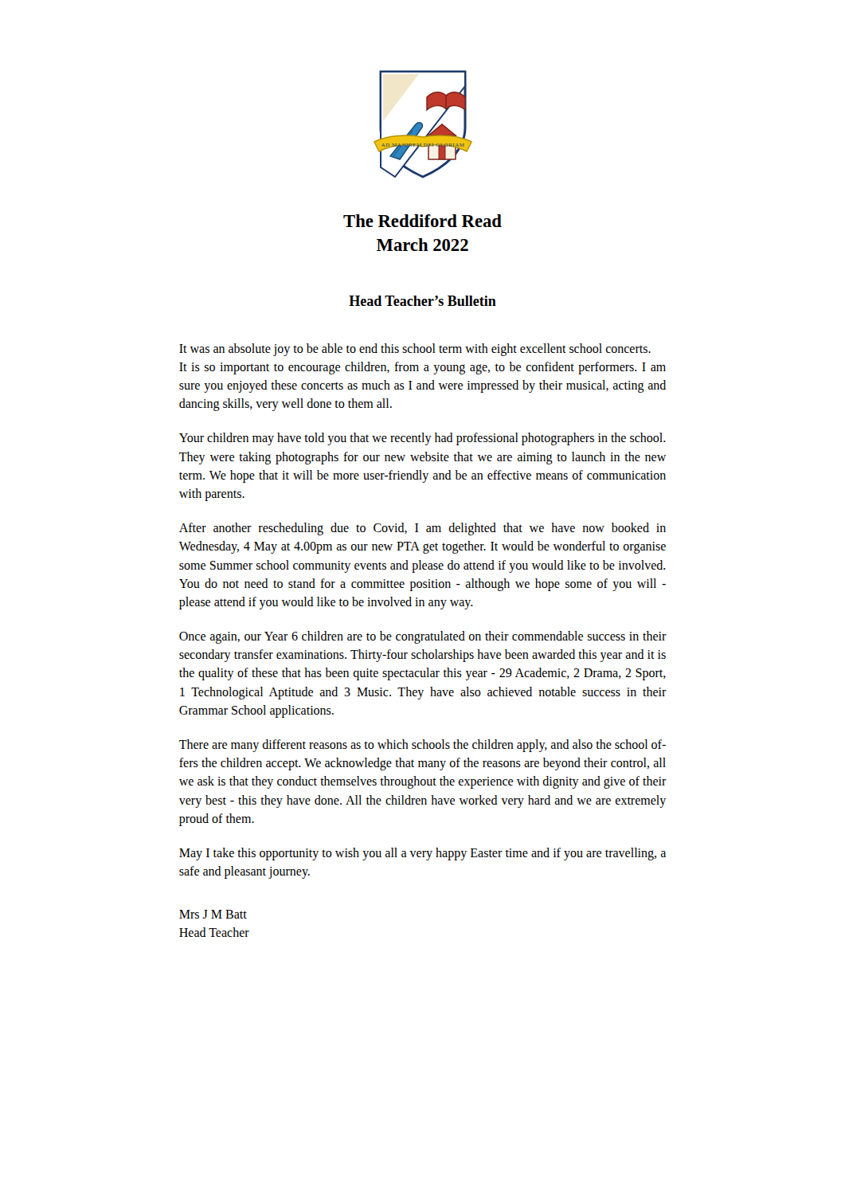AD MAJOREM DEI GLORIAM
The Reddiford Read
March 2022
Head Teacher’s Bulletin
It was an absolute joy to be able to end this school term with eight excellent school concerts.
It is so important to encourage children, from a young age, to be confident performers. I am sure you enjoyed these concerts as much as I and were impressed by their musical, acting and dancing skills, very well done to them all.
Your children may have told you that we recently had professional photographers in the school. They were taking photographs for our new website that we are aiming to launch in the new term. We hope that it will be more user-friendly and be an effective means of communication with parents.
After another rescheduling due to Covid, I am delighted that we have now booked in Wednesday, 4 May at 4.00pm as our new PTA get together. It would be wonderful to organise some Summer school community events and please do attend if you would like to be involved. You do not need to stand for a committee position - although we hope some of you will - please attend if you would like to be involved in any way.
Once again, our Year 6 children are to be congratulated on their commendable success in their secondary transfer examinations. Thirty-four scholarships have been awarded this year and it is the quality of these that has been quite spectacular this year - 29 Academic, 2 Drama, 2 Sport, 1 Technological Aptitude and 3 Music. They have also achieved notable success in their Grammar School applications.
There are many different reasons as to which schools the children apply, and also the school offers the children accept. We acknowledge that many of the reasons are beyond their control, all we ask is that they conduct themselves throughout the experience with dignity and give of their very best - this they have done. All the children have worked very hard and we are extremely proud of them.
May I take this opportunity to wish you all a very happy Easter time and if you are travelling, a safe and pleasant journey.
Mrs J M Batt
Head Teacher